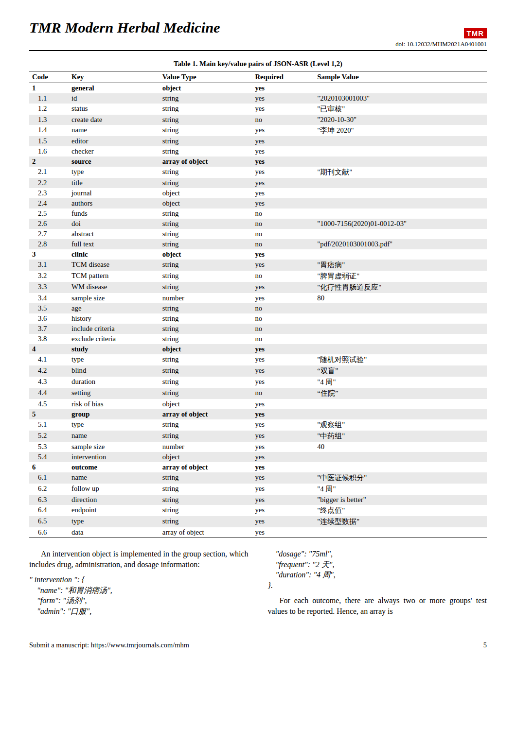TMR Modern Herbal Medicine
TMR
doi: 10.12032/MHM2021A0401001
Table 1. Main key/value pairs of JSON-ASR (Level 1,2)
| Code | Key | Value Type | Required | Sample Value |
| --- | --- | --- | --- | --- |
| 1 | general | object | yes | |
| 1.1 | id | string | yes | "2020103001003" |
| 1.2 | status | string | yes | "已审核" |
| 1.3 | create date | string | no | "2020-10-30" |
| 1.4 | name | string | yes | "李坤 2020" |
| 1.5 | editor | string | yes | |
| 1.6 | checker | string | yes | |
| 2 | source | array of object | yes | |
| 2.1 | type | string | yes | "期刊文献" |
| 2.2 | title | string | yes | |
| 2.3 | journal | object | yes | |
| 2.4 | authors | object | yes | |
| 2.5 | funds | string | no | |
| 2.6 | doi | string | no | "1000-7156(2020)01-0012-03" |
| 2.7 | abstract | string | no | |
| 2.8 | full text | string | no | "pdf/2020103001003.pdf" |
| 3 | clinic | object | yes | |
| 3.1 | TCM disease | string | yes | "胃痞病" |
| 3.2 | TCM pattern | string | no | "脾胃虚弱证" |
| 3.3 | WM disease | string | yes | "化疗性胃肠道反应" |
| 3.4 | sample size | number | yes | 80 |
| 3.5 | age | string | no | |
| 3.6 | history | string | no | |
| 3.7 | include criteria | string | no | |
| 3.8 | exclude criteria | string | no | |
| 4 | study | object | yes | |
| 4.1 | type | string | yes | "随机对照试验" |
| 4.2 | blind | string | yes | “双盲” |
| 4.3 | duration | string | yes | "4 周" |
| 4.4 | setting | string | no | “住院” |
| 4.5 | risk of bias | object | yes | |
| 5 | group | array of object | yes | |
| 5.1 | type | string | yes | "观察组" |
| 5.2 | name | string | yes | "中药组" |
| 5.3 | sample size | number | yes | 40 |
| 5.4 | intervention | object | yes | |
| 6 | outcome | array of object | yes | |
| 6.1 | name | string | yes | "中医证候积分" |
| 6.2 | follow up | string | yes | "4 周" |
| 6.3 | direction | string | yes | "bigger is better" |
| 6.4 | endpoint | string | yes | "终点值" |
| 6.5 | type | string | yes | "连续型数据" |
| 6.6 | data | array of object | yes | |
An intervention object is implemented in the group section, which includes drug, administration, and dosage information:
" intervention ": {
"name": "和胃消痞汤",
"form": "汤剂",
"admin": "口服",
"dosage": "75ml",
"frequent": "2 天",
"duration": "4 周",
}.
For each outcome, there are always two or more groups' test values to be reported. Hence, an array is
Submit a manuscript: https://www.tmrjournals.com/mhm
5